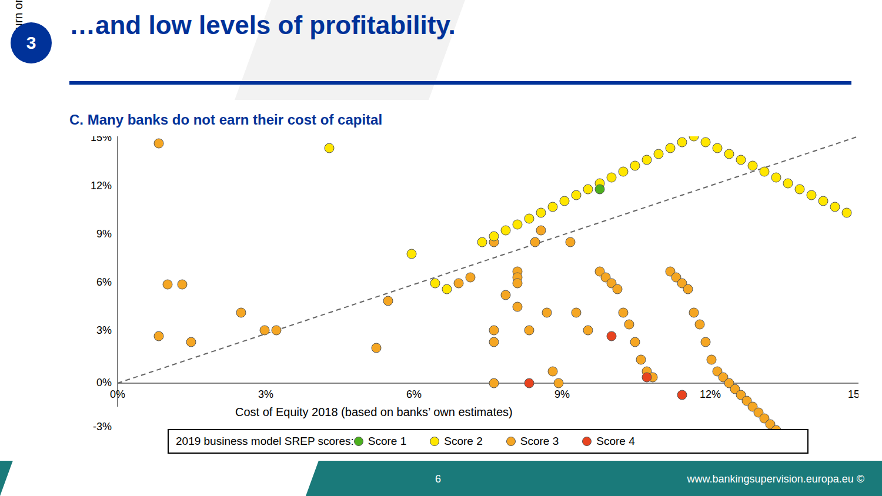3
…and low levels of profitability.
C. Many banks do not earn their cost of capital
Return on Equity 2018
Cost of Equity 2018 (based on banks’ own estimates)
15% 12% 9% 6% 3% 0% -3% 0% 3% 6% 9% 12% 15%
2019 business model SREP scores: Score 1 Score 2 Score 3 Score 4
6
www.bankingsupervision.europa.eu ©